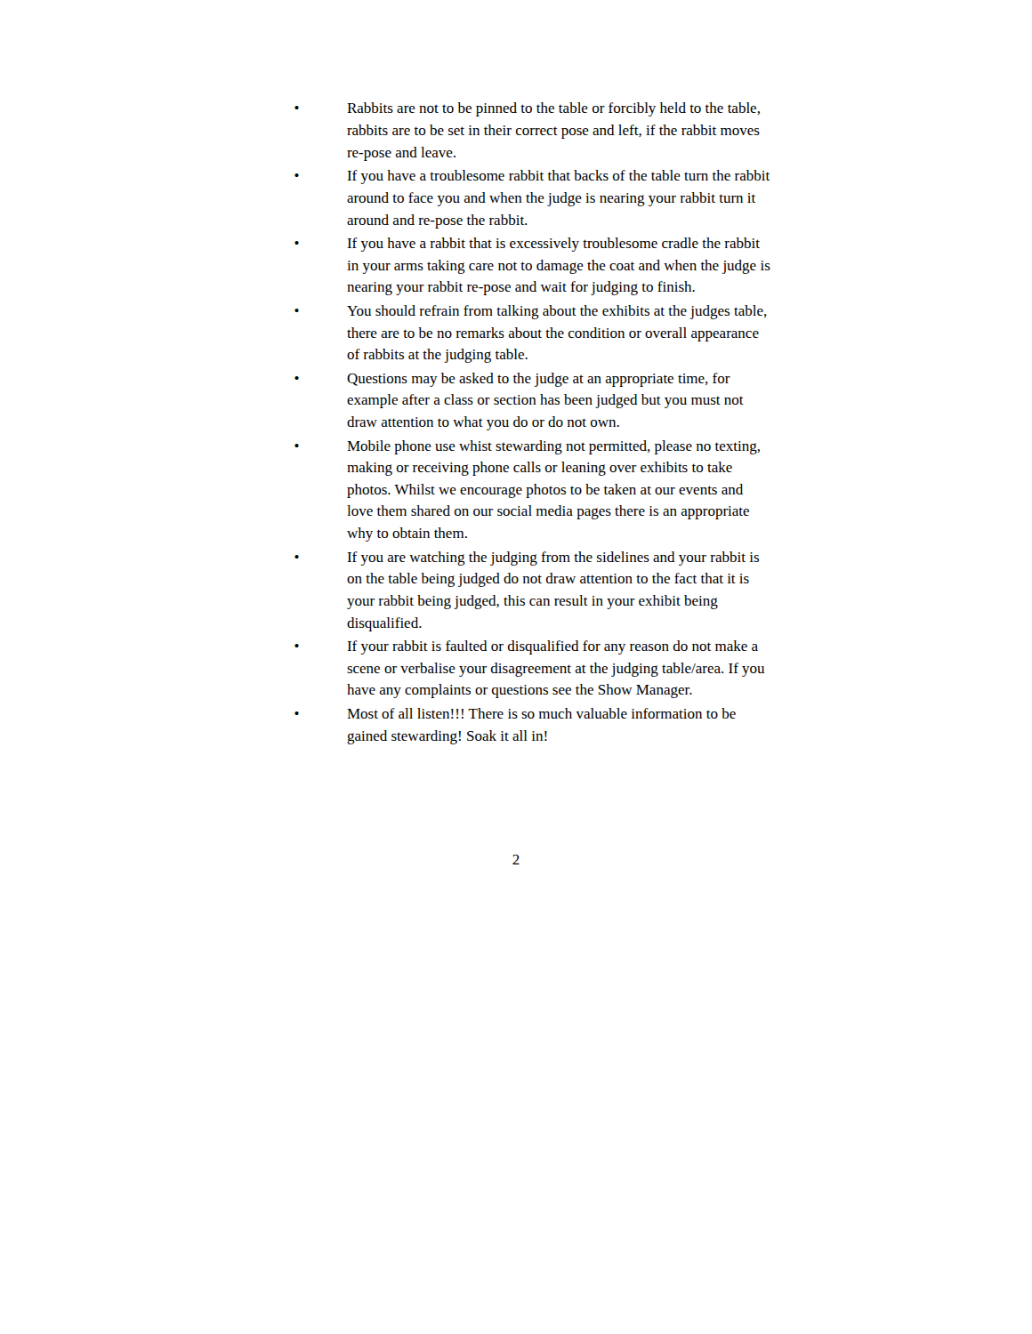Rabbits are not to be pinned to the table or forcibly held to the table, rabbits are to be set in their correct pose and left, if the rabbit moves re-pose and leave.
If you have a troublesome rabbit that backs of the table turn the rabbit around to face you and when the judge is nearing your rabbit turn it around and re-pose the rabbit.
If you have a rabbit that is excessively troublesome cradle the rabbit in your arms taking care not to damage the coat and when the judge is nearing your rabbit re-pose and wait for judging to finish.
You should refrain from talking about the exhibits at the judges table, there are to be no remarks about the condition or overall appearance of rabbits at the judging table.
Questions may be asked to the judge at an appropriate time, for example after a class or section has been judged but you must not draw attention to what you do or do not own.
Mobile phone use whist stewarding not permitted, please no texting, making or receiving phone calls or leaning over exhibits to take photos. Whilst we encourage photos to be taken at our events and love them shared on our social media pages there is an appropriate why to obtain them.
If you are watching the judging from the sidelines and your rabbit is on the table being judged do not draw attention to the fact that it is your rabbit being judged, this can result in your exhibit being disqualified.
If your rabbit is faulted or disqualified for any reason do not make a scene or verbalise your disagreement at the judging table/area. If you have any complaints or questions see the Show Manager.
Most of all listen!!! There is so much valuable information to be gained stewarding! Soak it all in!
2